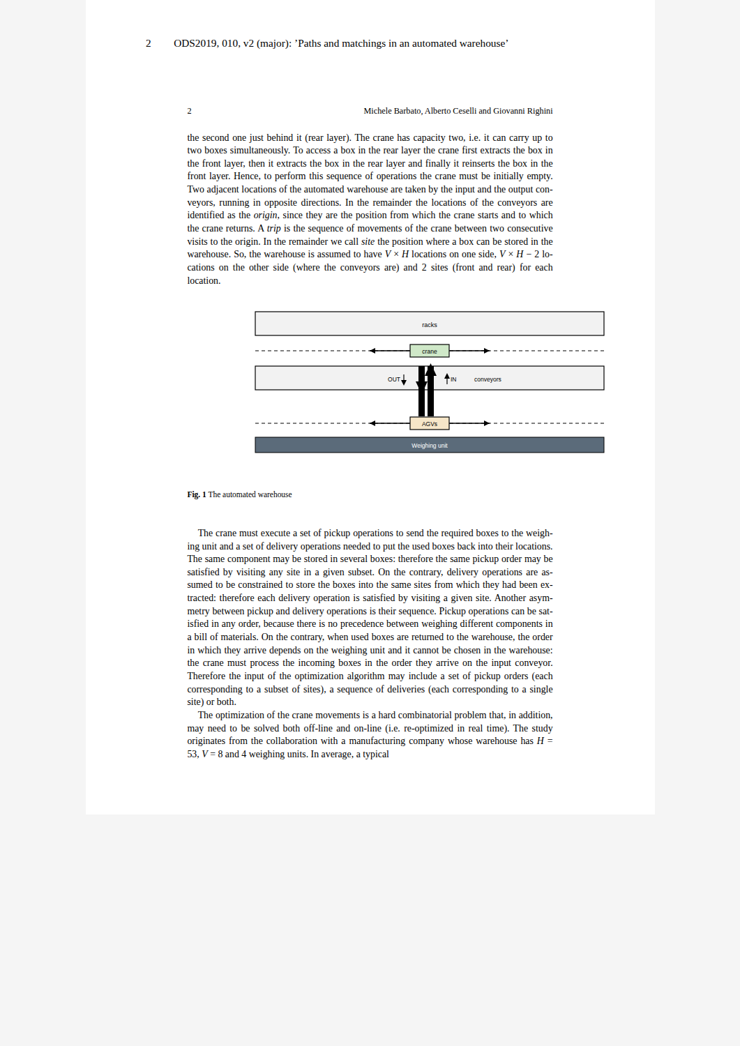2 ODS2019, 010, v2 (major): ’Paths and matchings in an automated warehouse’
2 Michele Barbato, Alberto Ceselli and Giovanni Righini
the second one just behind it (rear layer). The crane has capacity two, i.e. it can carry up to two boxes simultaneously. To access a box in the rear layer the crane first extracts the box in the front layer, then it extracts the box in the rear layer and finally it reinserts the box in the front layer. Hence, to perform this sequence of operations the crane must be initially empty. Two adjacent locations of the automated warehouse are taken by the input and the output conveyors, running in opposite directions. In the remainder the locations of the conveyors are identified as the origin, since they are the position from which the crane starts and to which the crane returns. A trip is the sequence of movements of the crane between two consecutive visits to the origin. In the remainder we call site the position where a box can be stored in the warehouse. So, the warehouse is assumed to have V × H locations on one side, V × H − 2 locations on the other side (where the conveyors are) and 2 sites (front and rear) for each location.
racks crane OUT IN conveyors AGVs Weighing unit
Fig. 1 The automated warehouse
The crane must execute a set of pickup operations to send the required boxes to the weighing unit and a set of delivery operations needed to put the used boxes back into their locations. The same component may be stored in several boxes: therefore the same pickup order may be satisfied by visiting any site in a given subset. On the contrary, delivery operations are assumed to be constrained to store the boxes into the same sites from which they had been extracted: therefore each delivery operation is satisfied by visiting a given site. Another asymmetry between pickup and delivery operations is their sequence. Pickup operations can be satisfied in any order, because there is no precedence between weighing different components in a bill of materials. On the contrary, when used boxes are returned to the warehouse, the order in which they arrive depends on the weighing unit and it cannot be chosen in the warehouse: the crane must process the incoming boxes in the order they arrive on the input conveyor. Therefore the input of the optimization algorithm may include a set of pickup orders (each corresponding to a subset of sites), a sequence of deliveries (each corresponding to a single site) or both.
The optimization of the crane movements is a hard combinatorial problem that, in addition, may need to be solved both off-line and on-line (i.e. re-optimized in real time). The study originates from the collaboration with a manufacturing company whose warehouse has H = 53, V = 8 and 4 weighing units. In average, a typical